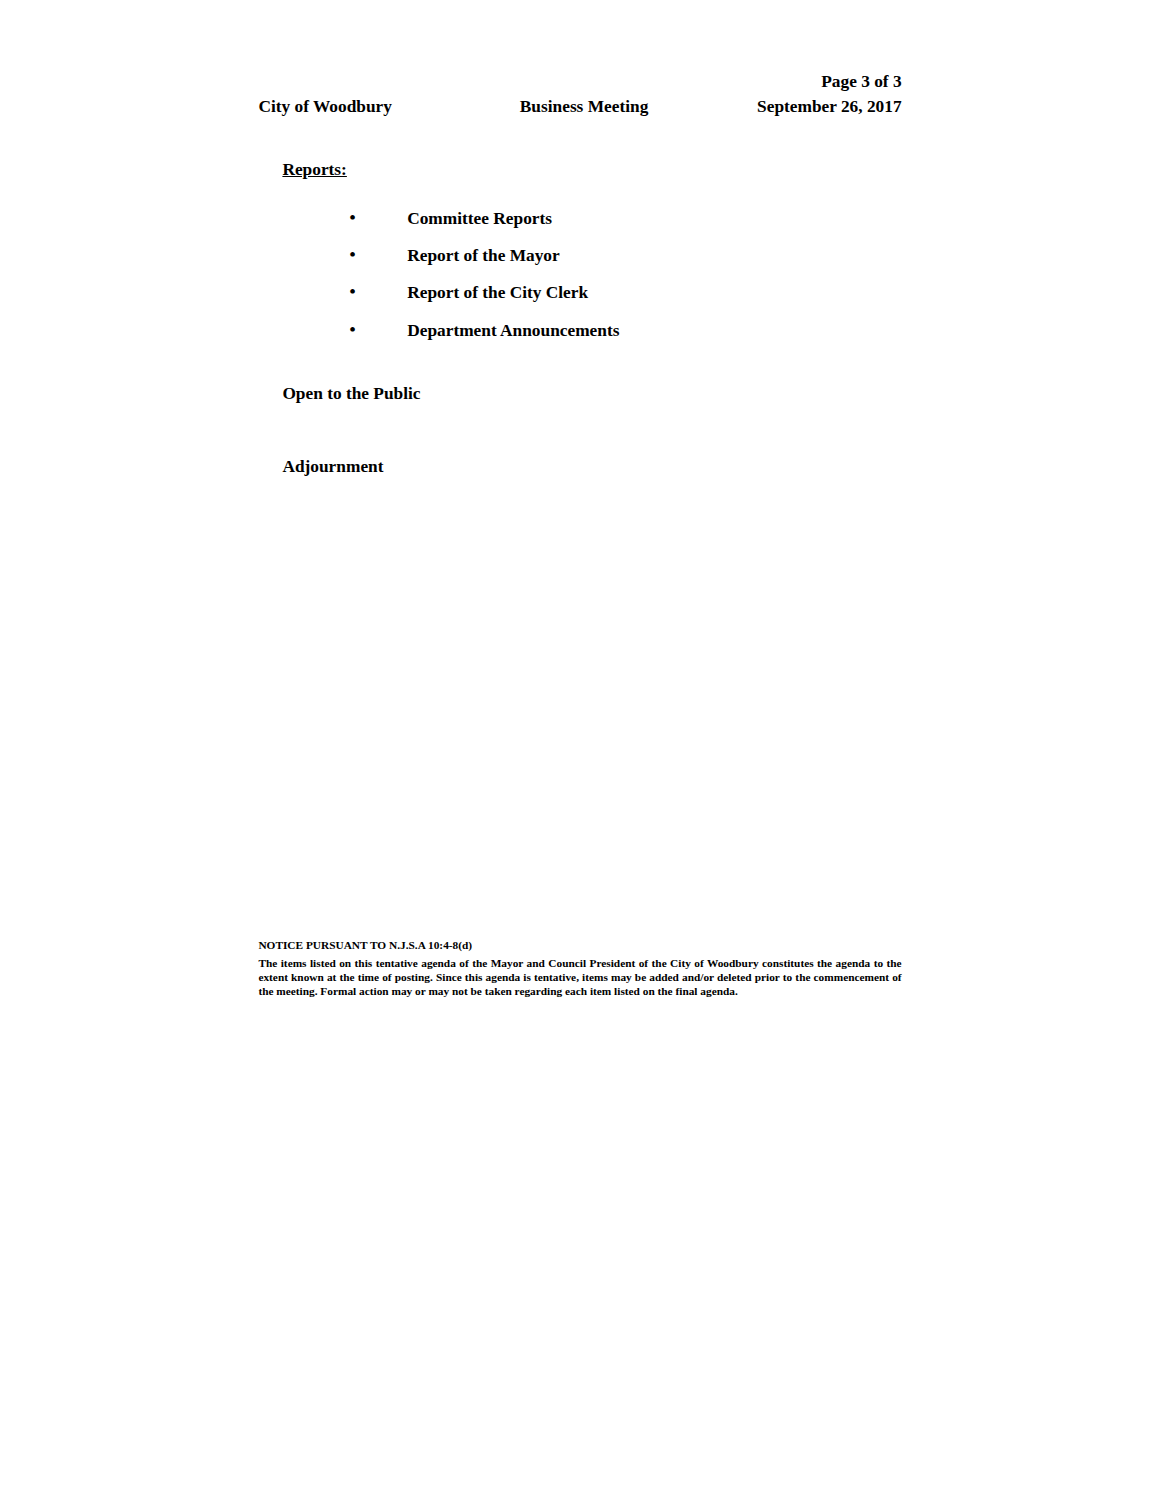Page 3 of 3
City of Woodbury
Business Meeting
September 26, 2017
Reports:
Committee Reports
Report of the Mayor
Report of the City Clerk
Department Announcements
Open to the Public
Adjournment
NOTICE PURSUANT TO N.J.S.A 10:4-8(d)
The items listed on this tentative agenda of the Mayor and Council President of the City of Woodbury constitutes the agenda to the extent known at the time of posting. Since this agenda is tentative, items may be added and/or deleted prior to the commencement of the meeting. Formal action may or may not be taken regarding each item listed on the final agenda.